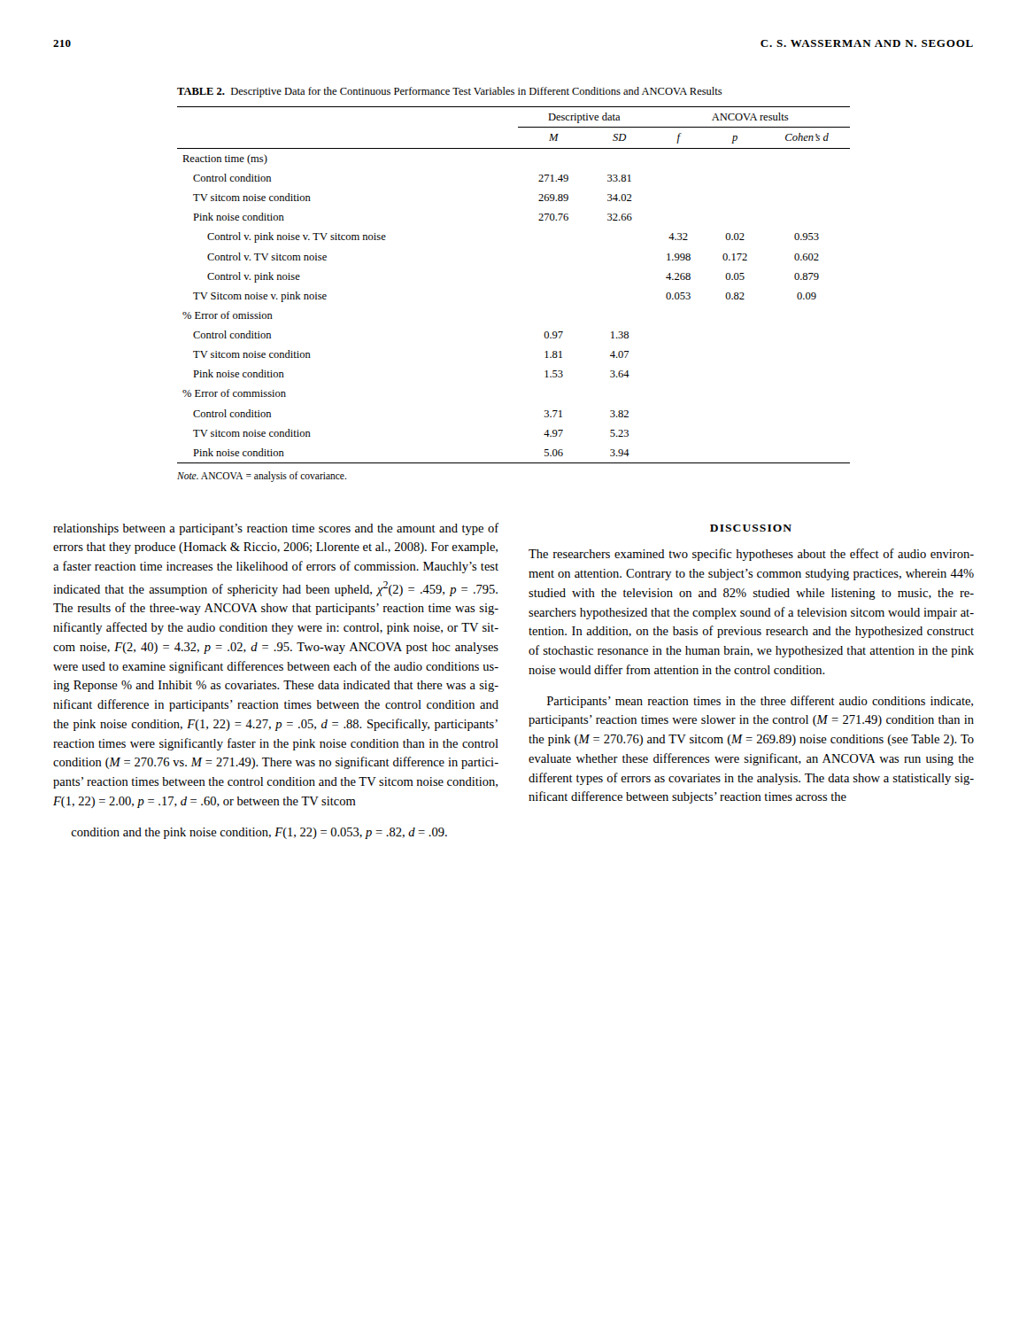210 C. S. WASSERMAN AND N. SEGOOL
TABLE 2. Descriptive Data for the Continuous Performance Test Variables in Different Conditions and ANCOVA Results
| | Descriptive data | ANCOVA results |
| --- | --- | --- |
| | M | SD | f | p | Cohen’s d |
| Reaction time (ms) | | | | | |
| Control condition | 271.49 | 33.81 | | | |
| TV sitcom noise condition | 269.89 | 34.02 | | | |
| Pink noise condition | 270.76 | 32.66 | | | |
| Control v. pink noise v. TV sitcom noise | | | 4.32 | 0.02 | 0.953 |
| Control v. TV sitcom noise | | | 1.998 | 0.172 | 0.602 |
| Control v. pink noise | | | 4.268 | 0.05 | 0.879 |
| TV Sitcom noise v. pink noise | | | 0.053 | 0.82 | 0.09 |
| % Error of omission | | | | | |
| Control condition | 0.97 | 1.38 | | | |
| TV sitcom noise condition | 1.81 | 4.07 | | | |
| Pink noise condition | 1.53 | 3.64 | | | |
| % Error of commission | | | | | |
| Control condition | 3.71 | 3.82 | | | |
| TV sitcom noise condition | 4.97 | 5.23 | | | |
| Pink noise condition | 5.06 | 3.94 | | | |
Note. ANCOVA = analysis of covariance.
relationships between a participant’s reaction time scores and the amount and type of errors that they produce (Homack & Riccio, 2006; Llorente et al., 2008). For example, a faster reaction time increases the likelihood of errors of commission. Mauchly’s test indicated that the assumption of sphericity had been upheld, χ2(2) = .459, p = .795. The results of the three-way ANCOVA show that participants’ reaction time was significantly affected by the audio condition they were in: control, pink noise, or TV sitcom noise, F(2, 40) = 4.32, p = .02, d = .95. Two-way ANCOVA post hoc analyses were used to examine significant differences between each of the audio conditions using Reponse % and Inhibit % as covariates. These data indicated that there was a significant difference in participants’ reaction times between the control condition and the pink noise condition, F(1, 22) = 4.27, p = .05, d = .88. Specifically, participants’ reaction times were significantly faster in the pink noise condition than in the control condition (M = 270.76 vs. M = 271.49). There was no significant difference in participants’ reaction times between the control condition and the TV sitcom noise condition, F(1, 22) = 2.00, p = .17, d = .60, or between the TV sitcom
condition and the pink noise condition, F(1, 22) = 0.053, p = .82, d = .09.
DISCUSSION
The researchers examined two specific hypotheses about the effect of audio environment on attention. Contrary to the subject’s common studying practices, wherein 44% studied with the television on and 82% studied while listening to music, the researchers hypothesized that the complex sound of a television sitcom would impair attention. In addition, on the basis of previous research and the hypothesized construct of stochastic resonance in the human brain, we hypothesized that attention in the pink noise would differ from attention in the control condition.
Participants’ mean reaction times in the three different audio conditions indicate, participants’ reaction times were slower in the control (M = 271.49) condition than in the pink (M = 270.76) and TV sitcom (M = 269.89) noise conditions (see Table 2). To evaluate whether these differences were significant, an ANCOVA was run using the different types of errors as covariates in the analysis. The data show a statistically significant difference between subjects’ reaction times across the